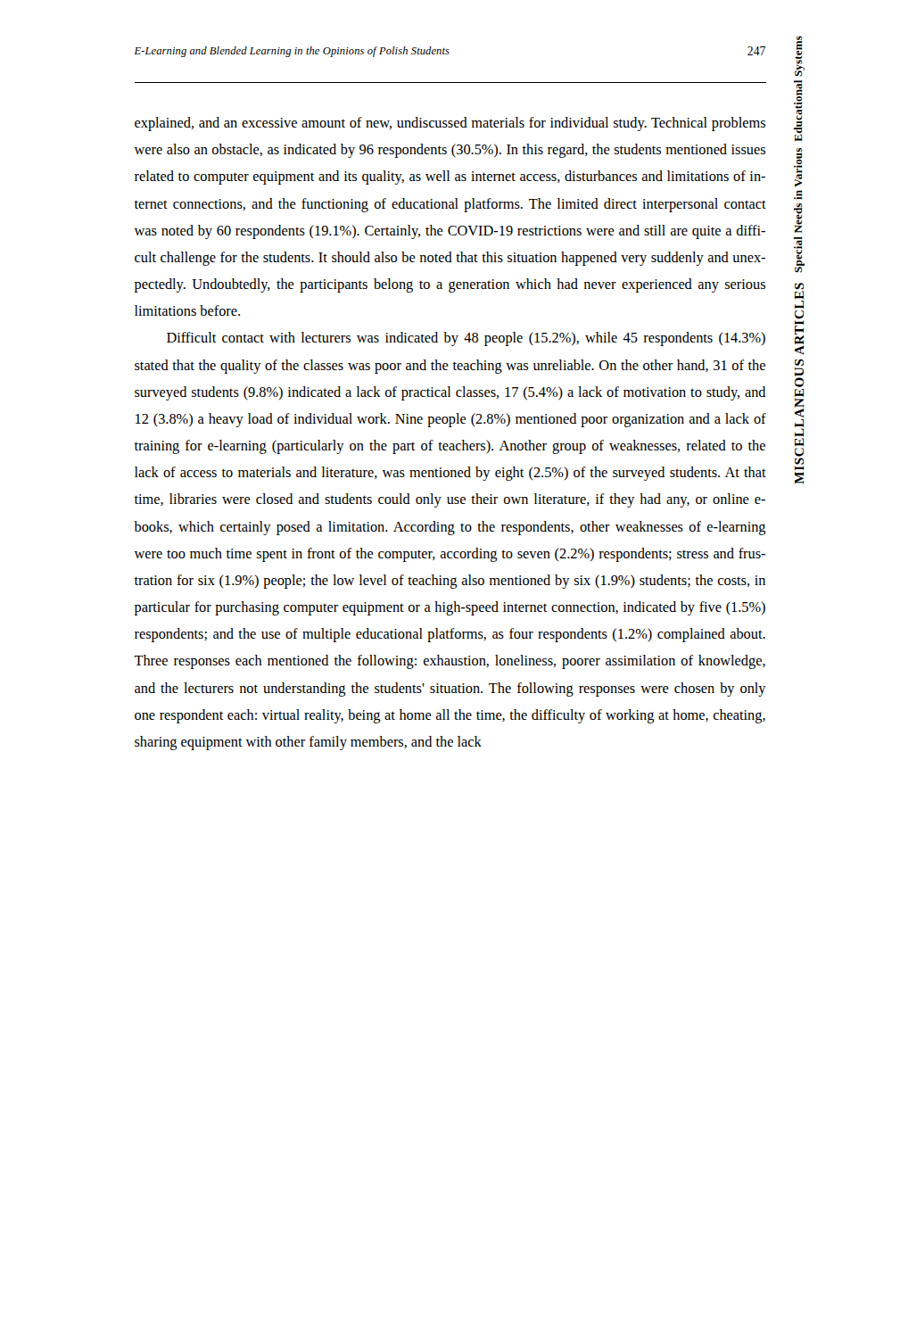E-Learning and Blended Learning in the Opinions of Polish Students
247
Special Needs in Various Educational Systems Miscellaneous Articles
explained, and an excessive amount of new, undiscussed materials for individual study. Technical problems were also an obstacle, as indicated by 96 respondents (30.5%). In this regard, the students mentioned issues related to computer equipment and its quality, as well as internet access, disturbances and limitations of internet connections, and the functioning of educational platforms. The limited direct interpersonal contact was noted by 60 respondents (19.1%). Certainly, the COVID-19 restrictions were and still are quite a difficult challenge for the students. It should also be noted that this situation happened very suddenly and unexpectedly. Undoubtedly, the participants belong to a generation which had never experienced any serious limitations before.
Difficult contact with lecturers was indicated by 48 people (15.2%), while 45 respondents (14.3%) stated that the quality of the classes was poor and the teaching was unreliable. On the other hand, 31 of the surveyed students (9.8%) indicated a lack of practical classes, 17 (5.4%) a lack of motivation to study, and 12 (3.8%) a heavy load of individual work. Nine people (2.8%) mentioned poor organization and a lack of training for e-learning (particularly on the part of teachers). Another group of weaknesses, related to the lack of access to materials and literature, was mentioned by eight (2.5%) of the surveyed students. At that time, libraries were closed and students could only use their own literature, if they had any, or online e-books, which certainly posed a limitation. According to the respondents, other weaknesses of e-learning were too much time spent in front of the computer, according to seven (2.2%) respondents; stress and frustration for six (1.9%) people; the low level of teaching also mentioned by six (1.9%) students; the costs, in particular for purchasing computer equipment or a high-speed internet connection, indicated by five (1.5%) respondents; and the use of multiple educational platforms, as four respondents (1.2%) complained about. Three responses each mentioned the following: exhaustion, loneliness, poorer assimilation of knowledge, and the lecturers not understanding the students' situation. The following responses were chosen by only one respondent each: virtual reality, being at home all the time, the difficulty of working at home, cheating, sharing equipment with other family members, and the lack